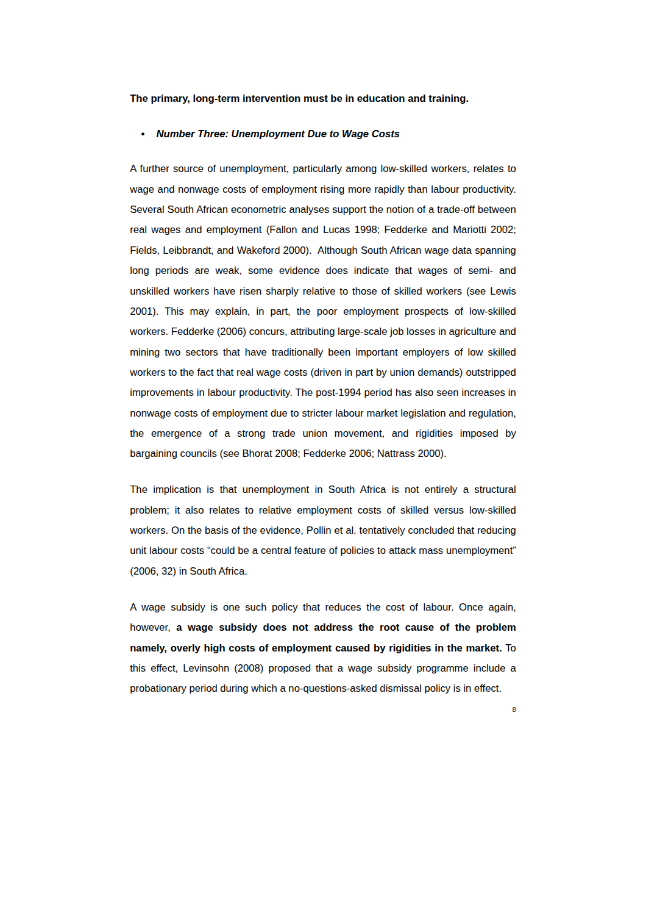The primary, long-term intervention must be in education and training.
Number Three: Unemployment Due to Wage Costs
A further source of unemployment, particularly among low-skilled workers, relates to wage and nonwage costs of employment rising more rapidly than labour productivity. Several South African econometric analyses support the notion of a trade-off between real wages and employment (Fallon and Lucas 1998; Fedderke and Mariotti 2002; Fields, Leibbrandt, and Wakeford 2000). Although South African wage data spanning long periods are weak, some evidence does indicate that wages of semi- and unskilled workers have risen sharply relative to those of skilled workers (see Lewis 2001). This may explain, in part, the poor employment prospects of low-skilled workers. Fedderke (2006) concurs, attributing large-scale job losses in agriculture and mining two sectors that have traditionally been important employers of low skilled workers to the fact that real wage costs (driven in part by union demands) outstripped improvements in labour productivity. The post-1994 period has also seen increases in nonwage costs of employment due to stricter labour market legislation and regulation, the emergence of a strong trade union movement, and rigidities imposed by bargaining councils (see Bhorat 2008; Fedderke 2006; Nattrass 2000).
The implication is that unemployment in South Africa is not entirely a structural problem; it also relates to relative employment costs of skilled versus low-skilled workers. On the basis of the evidence, Pollin et al. tentatively concluded that reducing unit labour costs “could be a central feature of policies to attack mass unemployment” (2006, 32) in South Africa.
A wage subsidy is one such policy that reduces the cost of labour. Once again, however, a wage subsidy does not address the root cause of the problem namely, overly high costs of employment caused by rigidities in the market. To this effect, Levinsohn (2008) proposed that a wage subsidy programme include a probationary period during which a no-questions-asked dismissal policy is in effect.
8